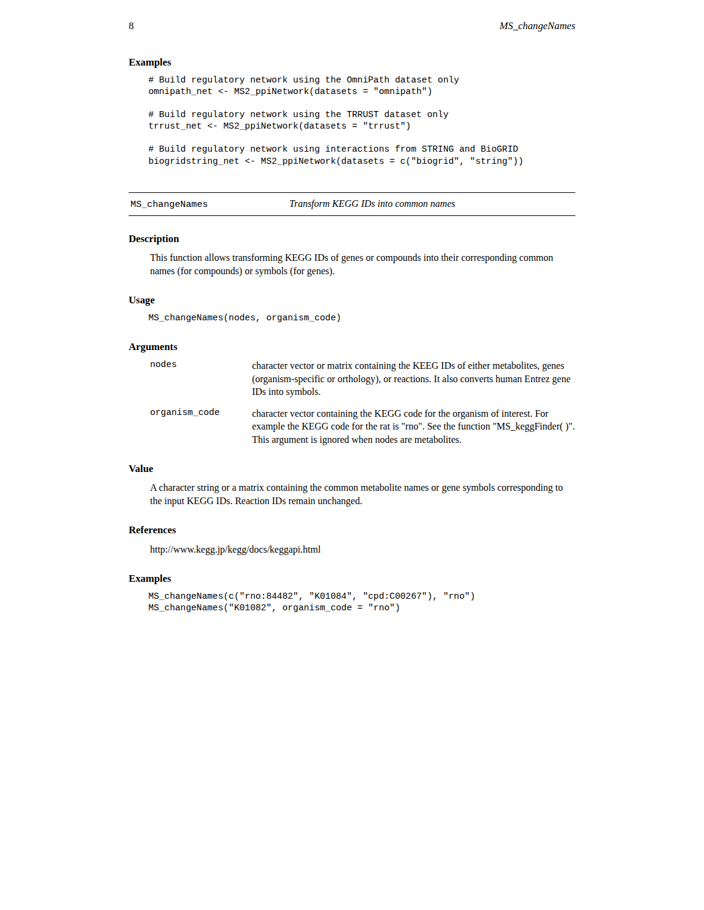8 MS_changeNames
Examples
# Build regulatory network using the OmniPath dataset only
omnipath_net <- MS2_ppiNetwork(datasets = "omnipath")

# Build regulatory network using the TRRUST dataset only
trrust_net <- MS2_ppiNetwork(datasets = "trrust")

# Build regulatory network using interactions from STRING and BioGRID
biogridstring_net <- MS2_ppiNetwork(datasets = c("biogrid", "string"))
MS_changeNames Transform KEGG IDs into common names
Description
This function allows transforming KEGG IDs of genes or compounds into their corresponding common names (for compounds) or symbols (for genes).
Usage
MS_changeNames(nodes, organism_code)
Arguments
nodes
character vector or matrix containing the KEEG IDs of either metabolites, genes (organism-specific or orthology), or reactions. It also converts human Entrez gene IDs into symbols.
organism_code
character vector containing the KEGG code for the organism of interest. For example the KEGG code for the rat is "rno". See the function "MS_keggFinder( )". This argument is ignored when nodes are metabolites.
Value
A character string or a matrix containing the common metabolite names or gene symbols corresponding to the input KEGG IDs. Reaction IDs remain unchanged.
References
http://www.kegg.jp/kegg/docs/keggapi.html
Examples
MS_changeNames(c("rno:84482", "K01084", "cpd:C00267"), "rno")
MS_changeNames("K01082", organism_code = "rno")